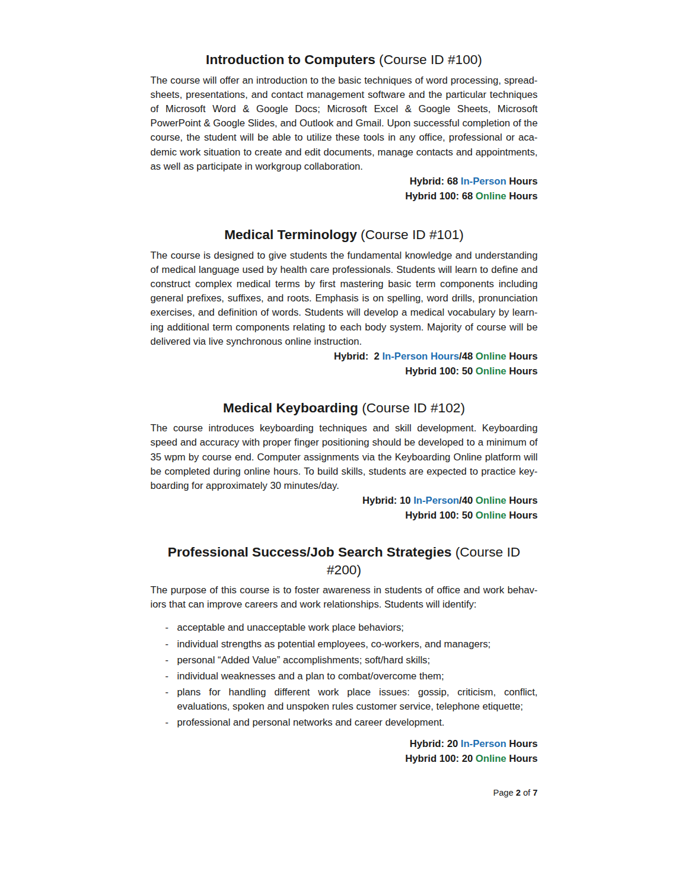Introduction to Computers (Course ID #100)
The course will offer an introduction to the basic techniques of word processing, spreadsheets, presentations, and contact management software and the particular techniques of Microsoft Word & Google Docs; Microsoft Excel & Google Sheets, Microsoft PowerPoint & Google Slides, and Outlook and Gmail. Upon successful completion of the course, the student will be able to utilize these tools in any office, professional or academic work situation to create and edit documents, manage contacts and appointments, as well as participate in workgroup collaboration.
Hybrid: 68 In-Person Hours
Hybrid 100: 68 Online Hours
Medical Terminology (Course ID #101)
The course is designed to give students the fundamental knowledge and understanding of medical language used by health care professionals. Students will learn to define and construct complex medical terms by first mastering basic term components including general prefixes, suffixes, and roots. Emphasis is on spelling, word drills, pronunciation exercises, and definition of words. Students will develop a medical vocabulary by learning additional term components relating to each body system. Majority of course will be delivered via live synchronous online instruction.
Hybrid: 2 In-Person Hours/48 Online Hours
Hybrid 100: 50 Online Hours
Medical Keyboarding (Course ID #102)
The course introduces keyboarding techniques and skill development. Keyboarding speed and accuracy with proper finger positioning should be developed to a minimum of 35 wpm by course end. Computer assignments via the Keyboarding Online platform will be completed during online hours. To build skills, students are expected to practice keyboarding for approximately 30 minutes/day.
Hybrid: 10 In-Person/40 Online Hours
Hybrid 100: 50 Online Hours
Professional Success/Job Search Strategies (Course ID #200)
The purpose of this course is to foster awareness in students of office and work behaviors that can improve careers and work relationships. Students will identify:
acceptable and unacceptable work place behaviors;
individual strengths as potential employees, co-workers, and managers;
personal “Added Value” accomplishments; soft/hard skills;
individual weaknesses and a plan to combat/overcome them;
plans for handling different work place issues: gossip, criticism, conflict, evaluations, spoken and unspoken rules customer service, telephone etiquette;
professional and personal networks and career development.
Hybrid: 20 In-Person Hours
Hybrid 100: 20 Online Hours
Page 2 of 7